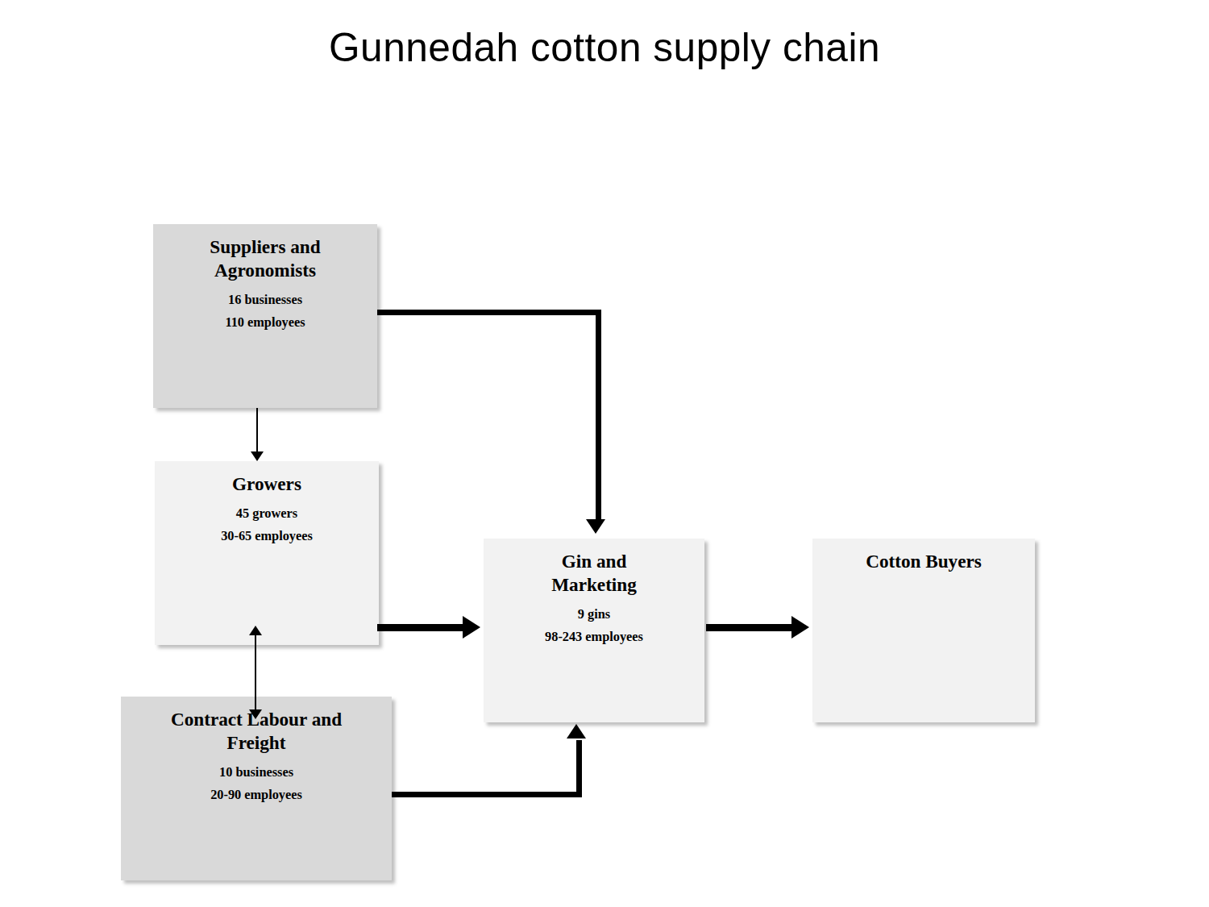Gunnedah cotton supply chain
Suppliers and
Agronomists
16 businesses
110 employees
Growers
45 growers
30-65 employees
Contract Labour and
Freight
10 businesses
20-90 employees
Gin and
Marketing
9 gins
98-243 employees
Cotton Buyers